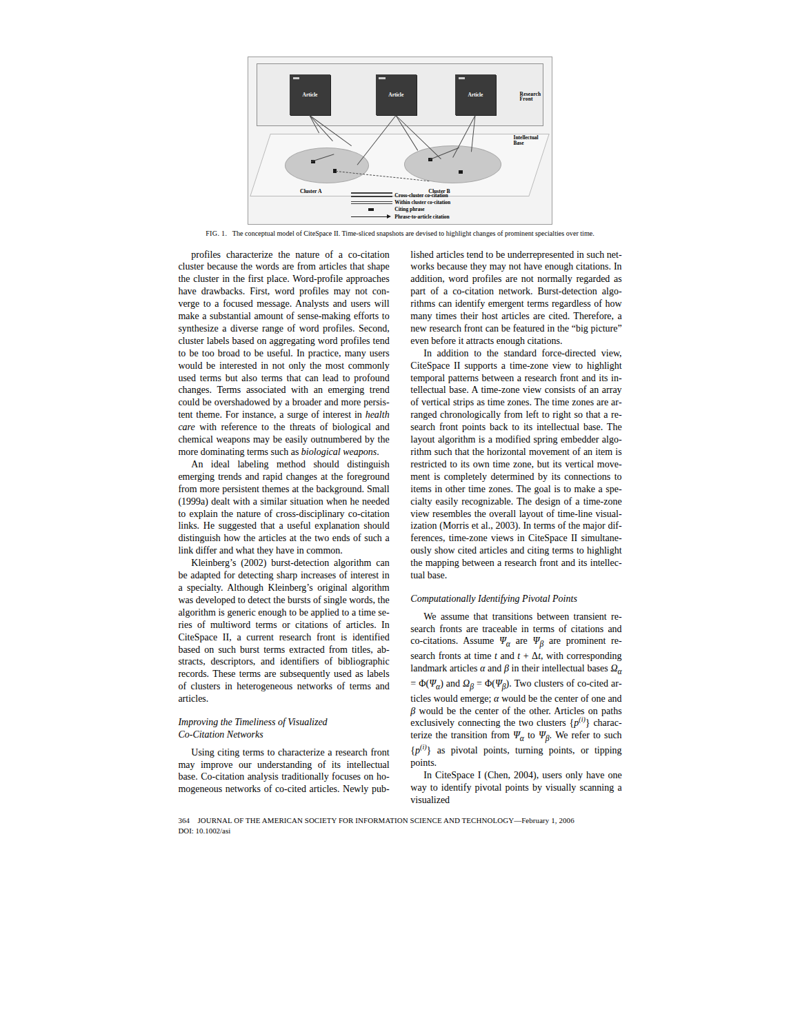Research
Front
Article
Article
Article
cites cites cites
Intellectual
Base
Cluster A Cluster B
| | Cross-cluster co-citation |
| | Within cluster co-citation |
| | Citing phrase |
| | Phrase-to-article citation |
FIG. 1. The conceptual model of CiteSpace II. Time-sliced snapshots are devised to highlight changes of prominent specialties over time.
profiles characterize the nature of a co-citation cluster because the words are from articles that shape the cluster in the first place. Word-profile approaches have drawbacks. First, word profiles may not converge to a focused message. Analysts and users will make a substantial amount of sense-making efforts to synthesize a diverse range of word profiles. Second, cluster labels based on aggregating word profiles tend to be too broad to be useful. In practice, many users would be interested in not only the most commonly used terms but also terms that can lead to profound changes. Terms associated with an emerging trend could be overshadowed by a broader and more persistent theme. For instance, a surge of interest in health care with reference to the threats of biological and chemical weapons may be easily outnumbered by the more dominating terms such as biological weapons.
An ideal labeling method should distinguish emerging trends and rapid changes at the foreground from more persistent themes at the background. Small (1999a) dealt with a similar situation when he needed to explain the nature of cross-disciplinary co-citation links. He suggested that a useful explanation should distinguish how the articles at the two ends of such a link differ and what they have in common.
Kleinberg’s (2002) burst-detection algorithm can be adapted for detecting sharp increases of interest in a specialty. Although Kleinberg’s original algorithm was developed to detect the bursts of single words, the algorithm is generic enough to be applied to a time series of multiword terms or citations of articles. In CiteSpace II, a current research front is identified based on such burst terms extracted from titles, abstracts, descriptors, and identifiers of bibliographic records. These terms are subsequently used as labels of clusters in heterogeneous networks of terms and articles.
Improving the Timeliness of Visualized
Co-Citation Networks
Using citing terms to characterize a research front may improve our understanding of its intellectual base. Co-citation analysis traditionally focuses on homogeneous networks of co-cited articles. Newly published articles tend to be underrepresented in such networks because they may not have enough citations. In addition, word profiles are not normally regarded as part of a co-citation network. Burst-detection algorithms can identify emergent terms regardless of how many times their host articles are cited. Therefore, a new research front can be featured in the “big picture” even before it attracts enough citations.
In addition to the standard force-directed view, CiteSpace II supports a time-zone view to highlight temporal patterns between a research front and its intellectual base. A time-zone view consists of an array of vertical strips as time zones. The time zones are arranged chronologically from left to right so that a research front points back to its intellectual base. The layout algorithm is a modified spring embedder algorithm such that the horizontal movement of an item is restricted to its own time zone, but its vertical movement is completely determined by its connections to items in other time zones. The goal is to make a specialty easily recognizable. The design of a time-zone view resembles the overall layout of time-line visualization (Morris et al., 2003). In terms of the major differences, time-zone views in CiteSpace II simultaneously show cited articles and citing terms to highlight the mapping between a research front and its intellectual base.
Computationally Identifying Pivotal Points
We assume that transitions between transient research fronts are traceable in terms of citations and co-citations. Assume Ψα are Ψβ are prominent research fronts at time t and t + Δt, with corresponding landmark articles α and β in their intellectual bases Ωα = Φ(Ψα) and Ωβ = Φ(Ψβ). Two clusters of co-cited articles would emerge; α would be the center of one and β would be the center of the other. Articles on paths exclusively connecting the two clusters {p(i)} characterize the transition from Ψα to Ψβ. We refer to such {p(i)} as pivotal points, turning points, or tipping points.
In CiteSpace I (Chen, 2004), users only have one way to identify pivotal points by visually scanning a visualized
364 JOURNAL OF THE AMERICAN SOCIETY FOR INFORMATION SCIENCE AND TECHNOLOGY—February 1, 2006
DOI: 10.1002/asi